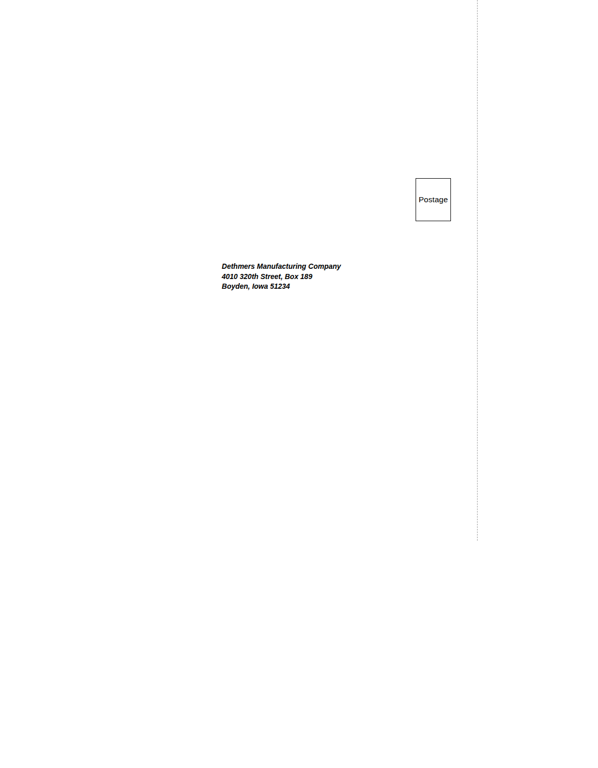Postage
Dethmers Manufacturing Company
4010 320th Street, Box 189
Boyden, Iowa 51234